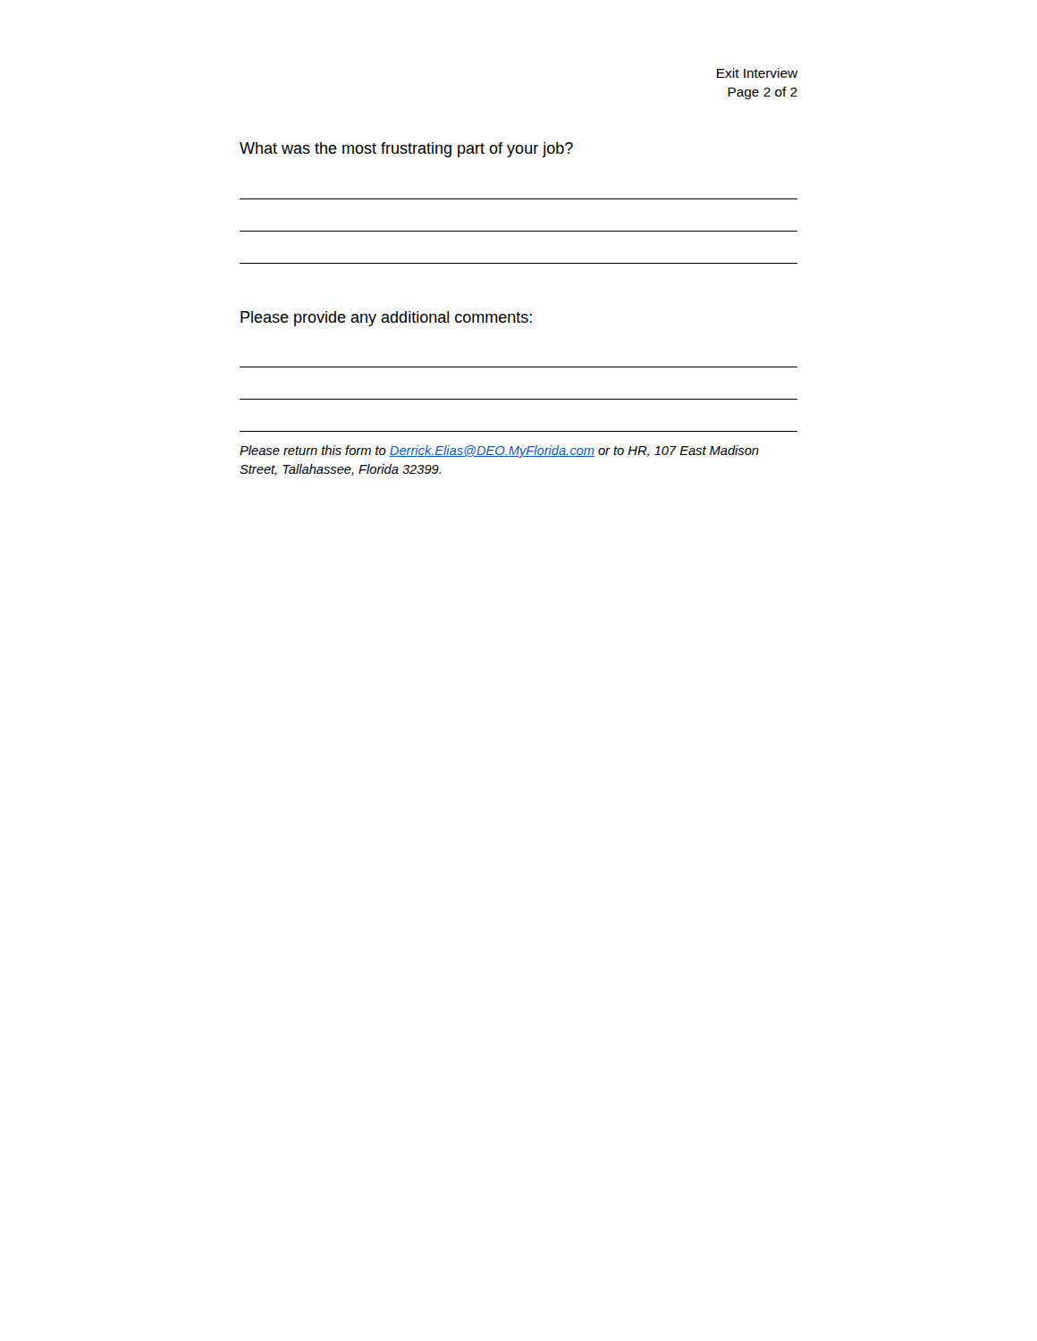Exit Interview
Page 2 of 2
What was the most frustrating part of your job?
Please provide any additional comments:
Please return this form to Derrick.Elias@DEO.MyFlorida.com or to HR, 107 East Madison Street, Tallahassee, Florida 32399.